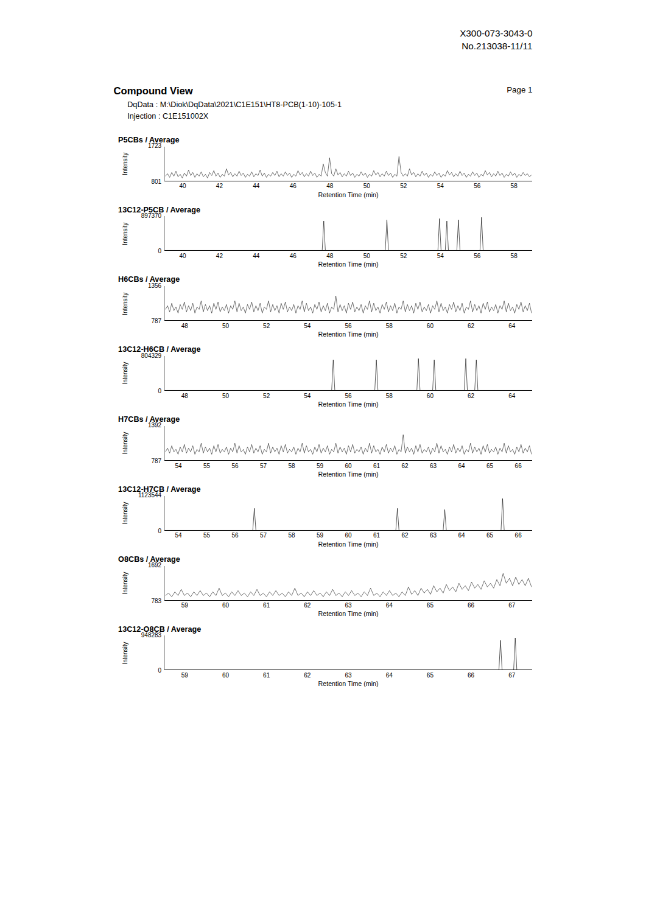X300-073-3043-0
No.213038-11/11
Compound View
Page 1
DqData : M:\Diok\DqData\2021\C1E151\HT8-PCB(1-10)-105-1
Injection : C1E151002X
P5CBs / Average
Intensity
1723 801
40424446485052545658
Retention Time (min)
13C12-P5CB / Average
Intensity
897370 0
40424446485052545658
Retention Time (min)
H6CBs / Average
Intensity
1356 787
485052545658606264
Retention Time (min)
13C12-H6CB / Average
Intensity
804329 0
485052545658606264
Retention Time (min)
H7CBs / Average
Intensity
1392 787
54555657585960616263646566
Retention Time (min)
13C12-H7CB / Average
Intensity
1123544 0
54555657585960616263646566
Retention Time (min)
O8CBs / Average
Intensity
1692 783
596061626364656667
Retention Time (min)
13C12-O8CB / Average
Intensity
948283 0
596061626364656667
Retention Time (min)